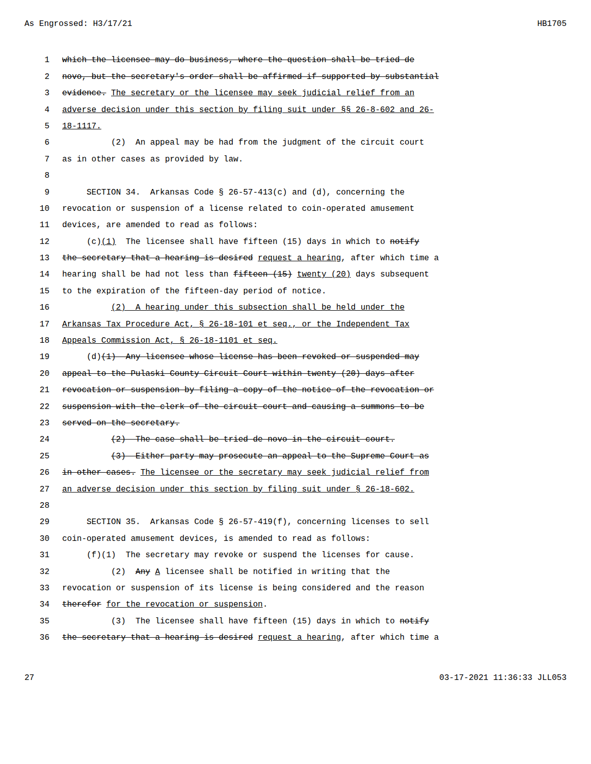As Engrossed: H3/17/21 HB1705
| 1 | which the licensee may do business, where the question shall be tried de |
| 2 | novo, but the secretary's order shall be affirmed if supported by substantial |
| 3 | evidence. The secretary or the licensee may seek judicial relief from an |
| 4 | adverse decision under this section by filing suit under §§ 26-8-602 and 26- |
| 5 | 18-1117. |
| 6 | (2) An appeal may be had from the judgment of the circuit court |
| 7 | as in other cases as provided by law. |
| 8 | |
| 9 | SECTION 34. Arkansas Code § 26-57-413(c) and (d), concerning the |
| 10 | revocation or suspension of a license related to coin-operated amusement |
| 11 | devices, are amended to read as follows: |
| 12 | (c) (1) The licensee shall have fifteen (15) days in which to notify |
| 13 | the secretary that a hearing is desired request a hearing , after which time a |
| 14 | hearing shall be had not less than fifteen (15) twenty (20) days subsequent |
| 15 | to the expiration of the fifteen-day period of notice. |
| 16 | (2) A hearing under this subsection shall be held under the |
| 17 | Arkansas Tax Procedure Act, § 26-18-101 et seq., or the Independent Tax |
| 18 | Appeals Commission Act, § 26-18-1101 et seq. |
| 19 | (d) (1) Any licensee whose license has been revoked or suspended may |
| 20 | appeal to the Pulaski County Circuit Court within twenty (20) days after |
| 21 | revocation or suspension by filing a copy of the notice of the revocation or |
| 22 | suspension with the clerk of the circuit court and causing a summons to be |
| 23 | served on the secretary. |
| 24 | (2) The case shall be tried de novo in the circuit court. |
| 25 | (3) Either party may prosecute an appeal to the Supreme Court as |
| 26 | in other cases. The licensee or the secretary may seek judicial relief from |
| 27 | an adverse decision under this section by filing suit under § 26-18-602. |
| 28 | |
| 29 | SECTION 35. Arkansas Code § 26-57-419(f), concerning licenses to sell |
| 30 | coin-operated amusement devices, is amended to read as follows: |
| 31 | (f)(1) The secretary may revoke or suspend the licenses for cause. |
| 32 | (2) Any A licensee shall be notified in writing that the |
| 33 | revocation or suspension of its license is being considered and the reason |
| 34 | therefor for the revocation or suspension . |
| 35 | (3) The licensee shall have fifteen (15) days in which to notify |
| 36 | the secretary that a hearing is desired request a hearing , after which time a |
27 03-17-2021 11:36:33 JLL053